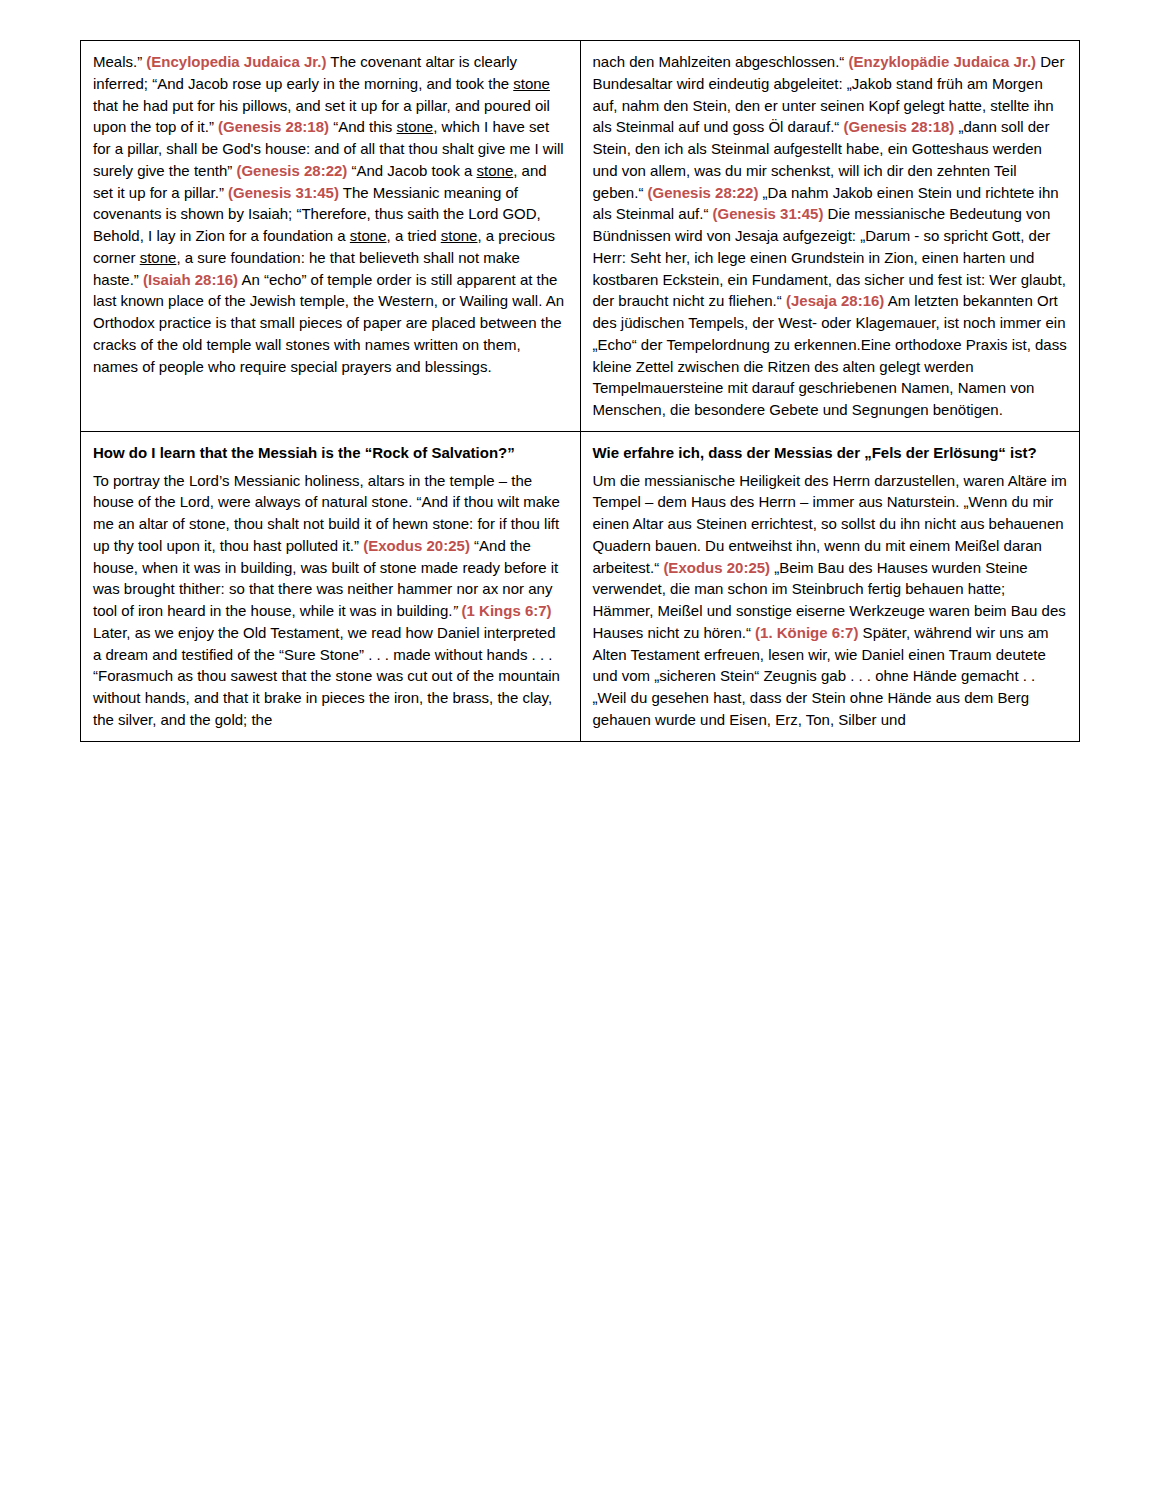| Meals.” (Encylopedia Judaica Jr.) The covenant altar is clearly inferred; “And Jacob rose up early in the morning, and took the stone that he had put for his pillows, and set it up for a pillar, and poured oil upon the top of it.” (Genesis 28:18) “And this stone , which I have set for a pillar, shall be God's house: and of all that thou shalt give me I will surely give the tenth” (Genesis 28:22) “And Jacob took a stone , and set it up for a pillar.” (Genesis 31:45) The Messianic meaning of covenants is shown by Isaiah; “Therefore, thus saith the Lord GOD, Behold, I lay in Zion for a foundation a stone , a tried stone , a precious corner stone , a sure foundation: he that believeth shall not make haste.” (Isaiah 28:16) An “echo” of temple order is still apparent at the last known place of the Jewish temple, the Western, or Wailing wall. An Orthodox practice is that small pieces of paper are placed between the cracks of the old temple wall stones with names written on them, names of people who require special prayers and blessings. | nach den Mahlzeiten abgeschlossen.“ (Enzyklopädie Judaica Jr.) Der Bundesaltar wird eindeutig abgeleitet: „Jakob stand früh am Morgen auf, nahm den Stein, den er unter seinen Kopf gelegt hatte, stellte ihn als Steinmal auf und goss Öl darauf.“ (Genesis 28:18) „dann soll der Stein, den ich als Steinmal aufgestellt habe, ein Gotteshaus werden und von allem, was du mir schenkst, will ich dir den zehnten Teil geben.“ (Genesis 28:22) „Da nahm Jakob einen Stein und richtete ihn als Steinmal auf.“ (Genesis 31:45) Die messianische Bedeutung von Bündnissen wird von Jesaja aufgezeigt: „Darum - so spricht Gott, der Herr: Seht her, ich lege einen Grundstein in Zion, einen harten und kostbaren Eckstein, ein Fundament, das sicher und fest ist: Wer glaubt, der braucht nicht zu fliehen.“ (Jesaja 28:16) Am letzten bekannten Ort des jüdischen Tempels, der West- oder Klagemauer, ist noch immer ein „Echo“ der Tempelordnung zu erkennen.Eine orthodoxe Praxis ist, dass kleine Zettel zwischen die Ritzen des alten gelegt werden Tempelmauersteine mit darauf geschriebenen Namen, Namen von Menschen, die besondere Gebete und Segnungen benötigen. |
| How do I learn that the Messiah is the “Rock of Salvation?” To portray the Lord’s Messianic holiness, altars in the temple – the house of the Lord, were always of natural stone. “And if thou wilt make me an altar of stone, thou shalt not build it of hewn stone: for if thou lift up thy tool upon it, thou hast polluted it.” (Exodus 20:25) “And the house, when it was in building, was built of stone made ready before it was brought thither: so that there was neither hammer nor ax nor any tool of iron heard in the house, while it was in building. ” (1 Kings 6:7) Later, as we enjoy the Old Testament, we read how Daniel interpreted a dream and testified of the “Sure Stone” . . . made without hands . . . “Forasmuch as thou sawest that the stone was cut out of the mountain without hands, and that it brake in pieces the iron, the brass, the clay, the silver, and the gold; the | Wie erfahre ich, dass der Messias der „Fels der Erlösung“ ist? Um die messianische Heiligkeit des Herrn darzustellen, waren Altäre im Tempel – dem Haus des Herrn – immer aus Naturstein. „Wenn du mir einen Altar aus Steinen errichtest, so sollst du ihn nicht aus behauenen Quadern bauen. Du entweihst ihn, wenn du mit einem Meißel daran arbeitest.“ (Exodus 20:25) „Beim Bau des Hauses wurden Steine verwendet, die man schon im Steinbruch fertig behauen hatte; Hämmer, Meißel und sonstige eiserne Werkzeuge waren beim Bau des Hauses nicht zu hören.“ (1. Könige 6:7) Später, während wir uns am Alten Testament erfreuen, lesen wir, wie Daniel einen Traum deutete und vom „sicheren Stein“ Zeugnis gab . . . ohne Hände gemacht . . „Weil du gesehen hast, dass der Stein ohne Hände aus dem Berg gehauen wurde und Eisen, Erz, Ton, Silber und |